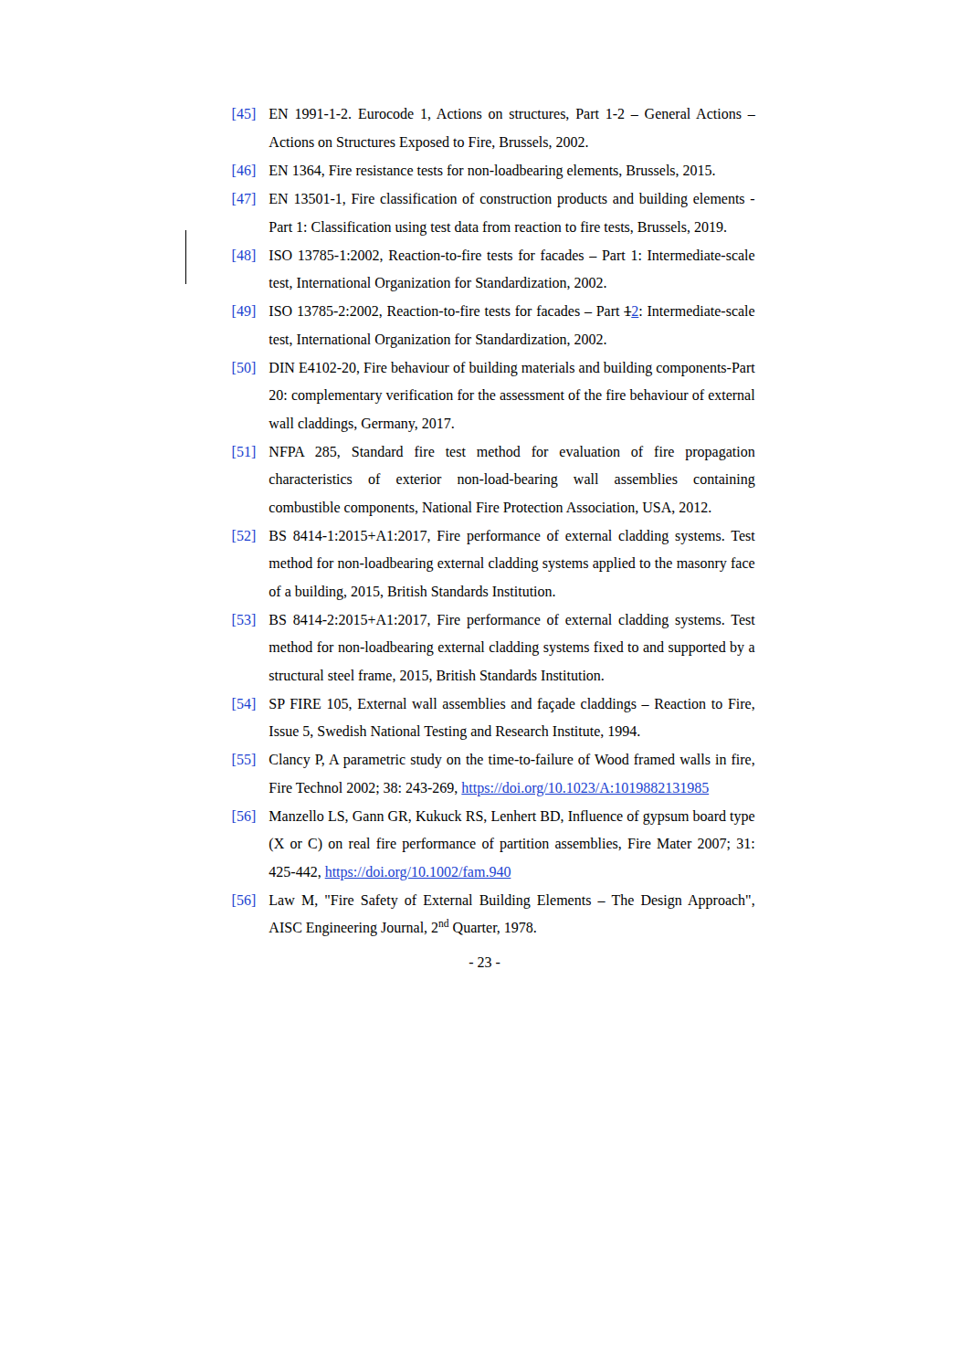[45] EN 1991-1-2. Eurocode 1, Actions on structures, Part 1-2 – General Actions – Actions on Structures Exposed to Fire, Brussels, 2002.
[46] EN 1364, Fire resistance tests for non-loadbearing elements, Brussels, 2015.
[47] EN 13501-1, Fire classification of construction products and building elements - Part 1: Classification using test data from reaction to fire tests, Brussels, 2019.
[48] ISO 13785-1:2002, Reaction-to-fire tests for facades – Part 1: Intermediate-scale test, International Organization for Standardization, 2002.
[49] ISO 13785-2:2002, Reaction-to-fire tests for facades – Part 12: Intermediate-scale test, International Organization for Standardization, 2002.
[50] DIN E4102-20, Fire behaviour of building materials and building components-Part 20: complementary verification for the assessment of the fire behaviour of external wall claddings, Germany, 2017.
[51] NFPA 285, Standard fire test method for evaluation of fire propagation characteristics of exterior non-load-bearing wall assemblies containing combustible components, National Fire Protection Association, USA, 2012.
[52] BS 8414-1:2015+A1:2017, Fire performance of external cladding systems. Test method for non-loadbearing external cladding systems applied to the masonry face of a building, 2015, British Standards Institution.
[53] BS 8414-2:2015+A1:2017, Fire performance of external cladding systems. Test method for non-loadbearing external cladding systems fixed to and supported by a structural steel frame, 2015, British Standards Institution.
[54] SP FIRE 105, External wall assemblies and façade claddings – Reaction to Fire, Issue 5, Swedish National Testing and Research Institute, 1994.
[55] Clancy P, A parametric study on the time-to-failure of Wood framed walls in fire, Fire Technol 2002; 38: 243-269, https://doi.org/10.1023/A:1019882131985
[56] Manzello LS, Gann GR, Kukuck RS, Lenhert BD, Influence of gypsum board type (X or C) on real fire performance of partition assemblies, Fire Mater 2007; 31: 425-442, https://doi.org/10.1002/fam.940
[56] Law M, "Fire Safety of External Building Elements – The Design Approach", AISC Engineering Journal, 2nd Quarter, 1978.
- 23 -